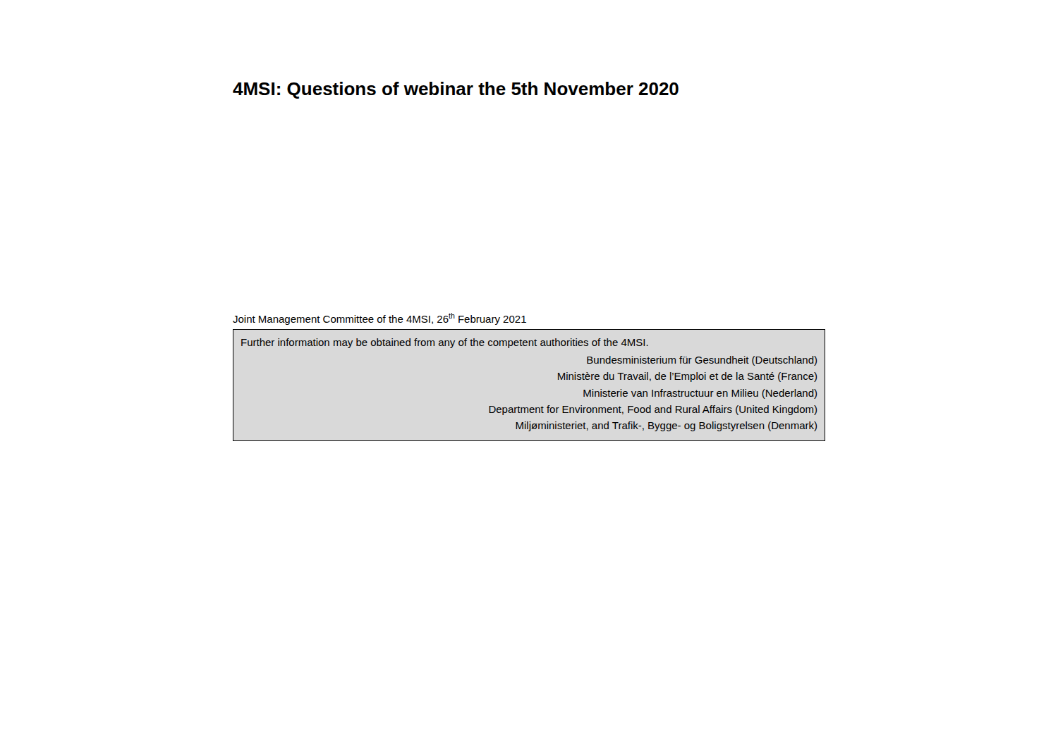4MSI: Questions of webinar the 5th November 2020
Joint Management Committee of the 4MSI, 26th February 2021
Further information may be obtained from any of the competent authorities of the 4MSI.
Bundesministerium für Gesundheit (Deutschland)
Ministère du Travail, de l’Emploi et de la Santé (France)
Ministerie van Infrastructuur en Milieu (Nederland)
Department for Environment, Food and Rural Affairs (United Kingdom)
Miljøministeriet, and Trafik-, Bygge- og Boligstyrelsen (Denmark)